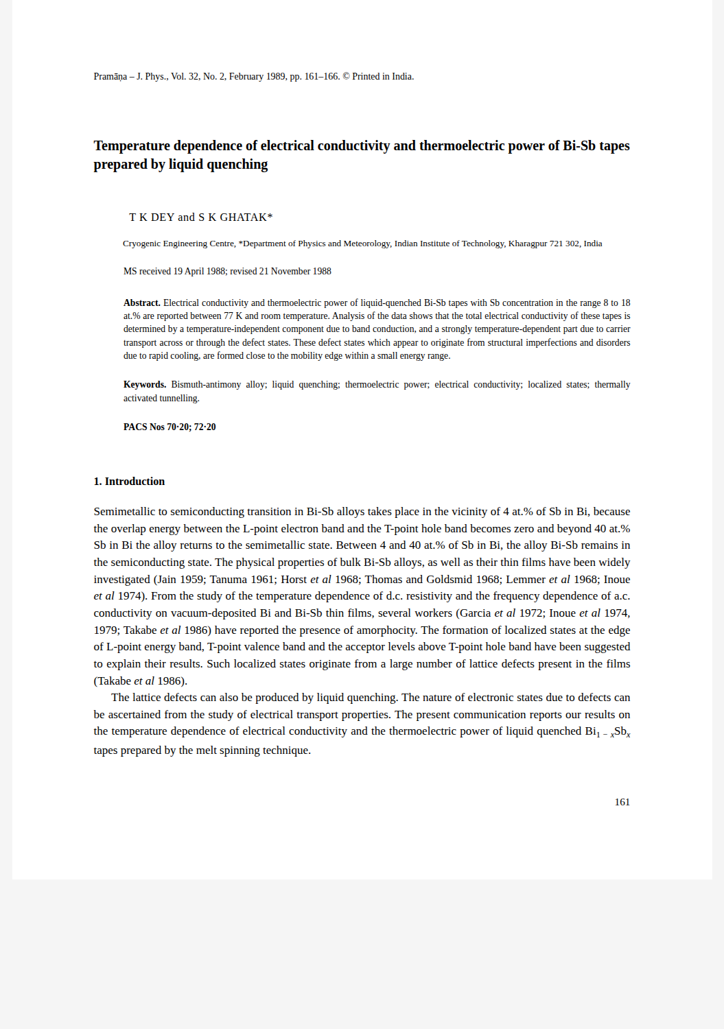Pramāṇa – J. Phys., Vol. 32, No. 2, February 1989, pp. 161–166. © Printed in India.
Temperature dependence of electrical conductivity and thermoelectric power of Bi-Sb tapes prepared by liquid quenching
T K DEY and S K GHATAK*
Cryogenic Engineering Centre, *Department of Physics and Meteorology, Indian Institute of Technology, Kharagpur 721 302, India
MS received 19 April 1988; revised 21 November 1988
Abstract. Electrical conductivity and thermoelectric power of liquid-quenched Bi-Sb tapes with Sb concentration in the range 8 to 18 at.% are reported between 77 K and room temperature. Analysis of the data shows that the total electrical conductivity of these tapes is determined by a temperature-independent component due to band conduction, and a strongly temperature-dependent part due to carrier transport across or through the defect states. These defect states which appear to originate from structural imperfections and disorders due to rapid cooling, are formed close to the mobility edge within a small energy range.
Keywords. Bismuth-antimony alloy; liquid quenching; thermoelectric power; electrical conductivity; localized states; thermally activated tunnelling.
PACS Nos 70·20; 72·20
1. Introduction
Semimetallic to semiconducting transition in Bi-Sb alloys takes place in the vicinity of 4 at.% of Sb in Bi, because the overlap energy between the L-point electron band and the T-point hole band becomes zero and beyond 40 at.% Sb in Bi the alloy returns to the semimetallic state. Between 4 and 40 at.% of Sb in Bi, the alloy Bi-Sb remains in the semiconducting state. The physical properties of bulk Bi-Sb alloys, as well as their thin films have been widely investigated (Jain 1959; Tanuma 1961; Horst et al 1968; Thomas and Goldsmid 1968; Lemmer et al 1968; Inoue et al 1974). From the study of the temperature dependence of d.c. resistivity and the frequency dependence of a.c. conductivity on vacuum-deposited Bi and Bi-Sb thin films, several workers (Garcia et al 1972; Inoue et al 1974, 1979; Takabe et al 1986) have reported the presence of amorphocity. The formation of localized states at the edge of L-point energy band, T-point valence band and the acceptor levels above T-point hole band have been suggested to explain their results. Such localized states originate from a large number of lattice defects present in the films (Takabe et al 1986).
The lattice defects can also be produced by liquid quenching. The nature of electronic states due to defects can be ascertained from the study of electrical transport properties. The present communication reports our results on the temperature dependence of electrical conductivity and the thermoelectric power of liquid quenched Bi1 − xSbx tapes prepared by the melt spinning technique.
161